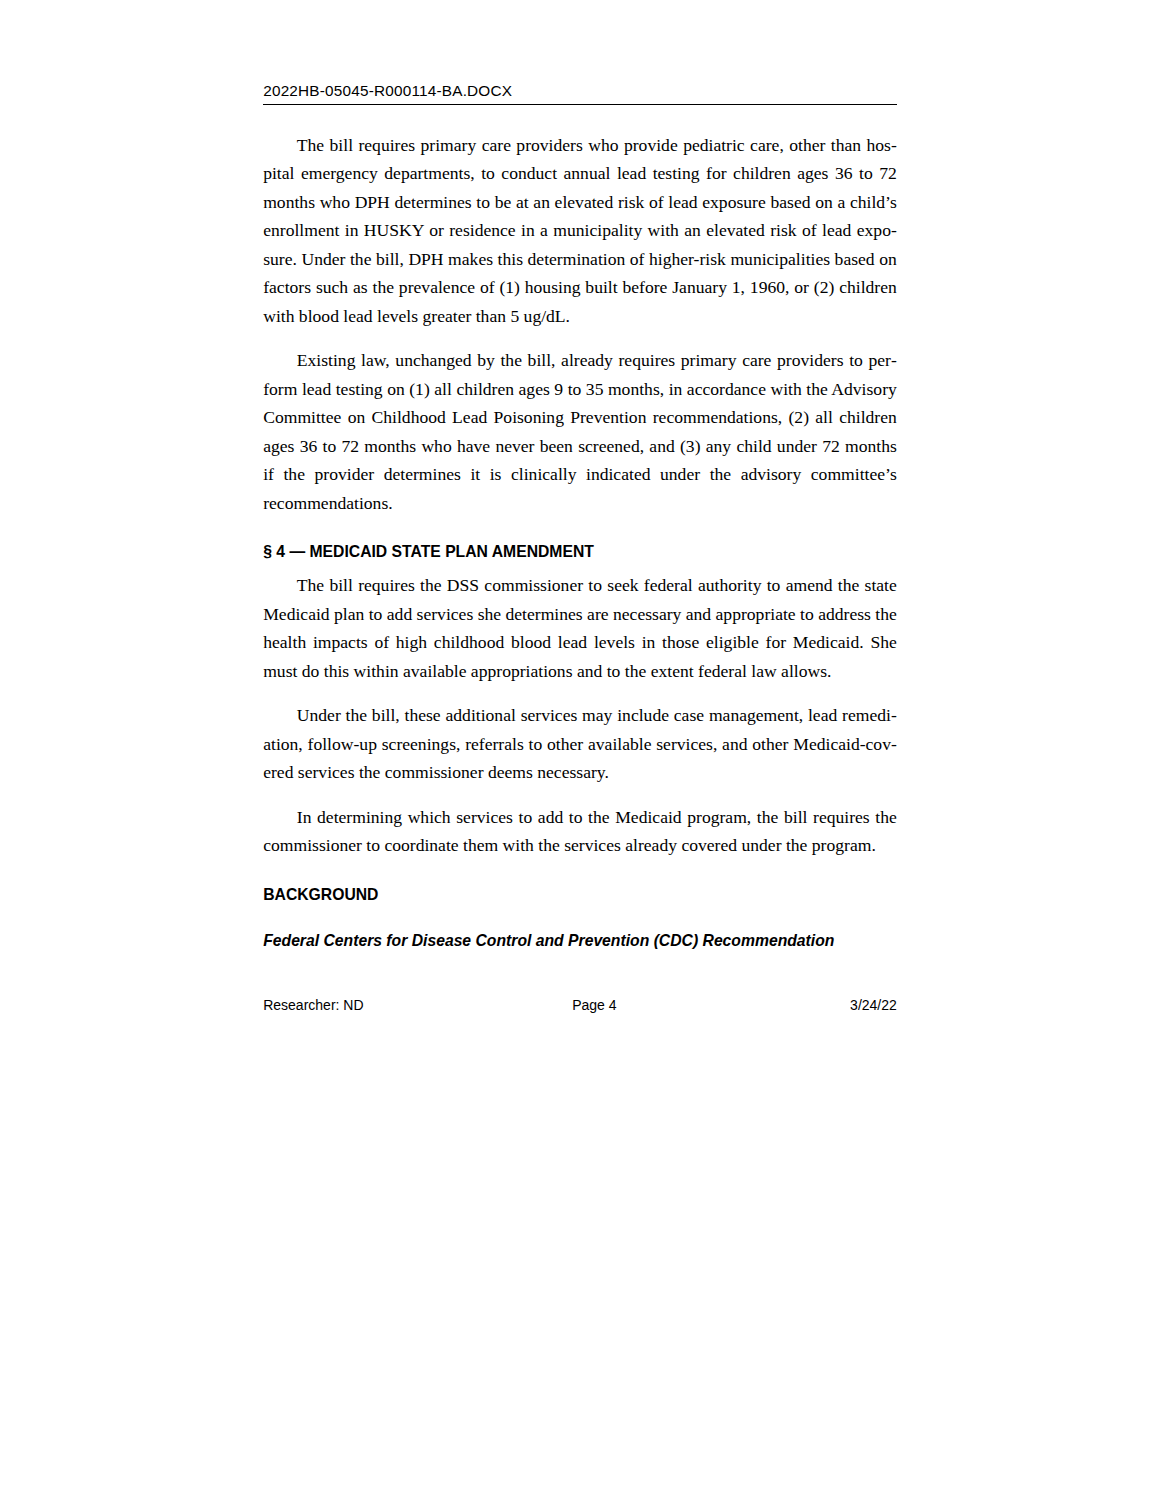2022HB-05045-R000114-BA.DOCX
The bill requires primary care providers who provide pediatric care, other than hospital emergency departments, to conduct annual lead testing for children ages 36 to 72 months who DPH determines to be at an elevated risk of lead exposure based on a child’s enrollment in HUSKY or residence in a municipality with an elevated risk of lead exposure. Under the bill, DPH makes this determination of higher-risk municipalities based on factors such as the prevalence of (1) housing built before January 1, 1960, or (2) children with blood lead levels greater than 5 ug/dL.
Existing law, unchanged by the bill, already requires primary care providers to perform lead testing on (1) all children ages 9 to 35 months, in accordance with the Advisory Committee on Childhood Lead Poisoning Prevention recommendations, (2) all children ages 36 to 72 months who have never been screened, and (3) any child under 72 months if the provider determines it is clinically indicated under the advisory committee’s recommendations.
§ 4 — MEDICAID STATE PLAN AMENDMENT
The bill requires the DSS commissioner to seek federal authority to amend the state Medicaid plan to add services she determines are necessary and appropriate to address the health impacts of high childhood blood lead levels in those eligible for Medicaid. She must do this within available appropriations and to the extent federal law allows.
Under the bill, these additional services may include case management, lead remediation, follow-up screenings, referrals to other available services, and other Medicaid-covered services the commissioner deems necessary.
In determining which services to add to the Medicaid program, the bill requires the commissioner to coordinate them with the services already covered under the program.
BACKGROUND
Federal Centers for Disease Control and Prevention (CDC) Recommendation
Researcher: ND
Page 4
3/24/22